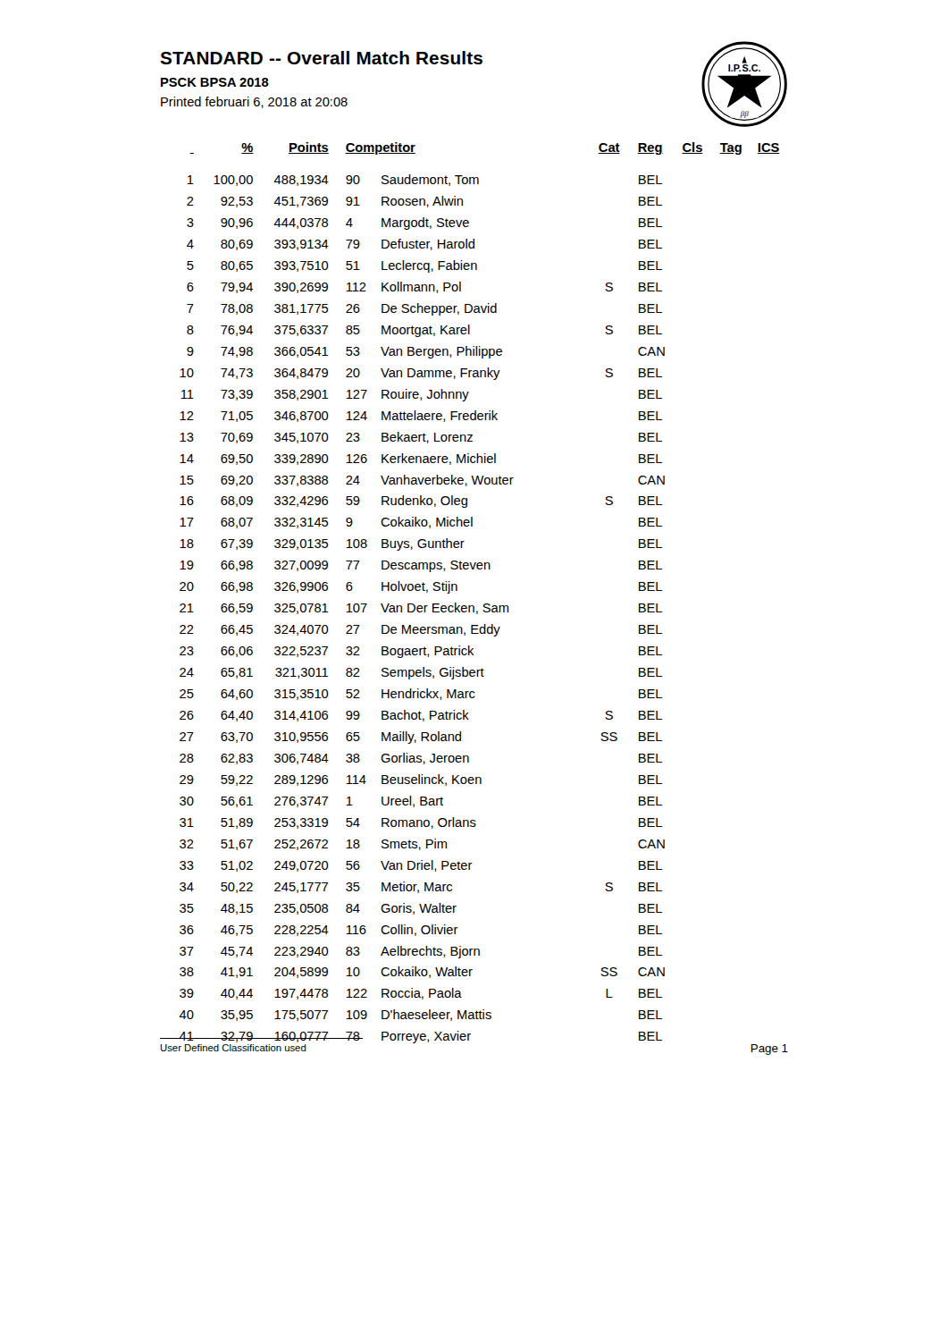I.P. S.C. ββ
STANDARD -- Overall Match Results
PSCK BPSA 2018
Printed februari 6, 2018 at 20:08
| | % | Points | Competitor | Cat | Reg | Cls | Tag | ICS |
| --- | --- | --- | --- | --- | --- | --- | --- | --- |
| 1 | 100,00 | 488,1934 | 90 | Saudemont, Tom | | BEL | | | |
| 2 | 92,53 | 451,7369 | 91 | Roosen, Alwin | | BEL | | | |
| 3 | 90,96 | 444,0378 | 4 | Margodt, Steve | | BEL | | | |
| 4 | 80,69 | 393,9134 | 79 | Defuster, Harold | | BEL | | | |
| 5 | 80,65 | 393,7510 | 51 | Leclercq, Fabien | | BEL | | | |
| 6 | 79,94 | 390,2699 | 112 | Kollmann, Pol | S | BEL | | | |
| 7 | 78,08 | 381,1775 | 26 | De Schepper, David | | BEL | | | |
| 8 | 76,94 | 375,6337 | 85 | Moortgat, Karel | S | BEL | | | |
| 9 | 74,98 | 366,0541 | 53 | Van Bergen, Philippe | | CAN | | | |
| 10 | 74,73 | 364,8479 | 20 | Van Damme, Franky | S | BEL | | | |
| 11 | 73,39 | 358,2901 | 127 | Rouire, Johnny | | BEL | | | |
| 12 | 71,05 | 346,8700 | 124 | Mattelaere, Frederik | | BEL | | | |
| 13 | 70,69 | 345,1070 | 23 | Bekaert, Lorenz | | BEL | | | |
| 14 | 69,50 | 339,2890 | 126 | Kerkenaere, Michiel | | BEL | | | |
| 15 | 69,20 | 337,8388 | 24 | Vanhaverbeke, Wouter | | CAN | | | |
| 16 | 68,09 | 332,4296 | 59 | Rudenko, Oleg | S | BEL | | | |
| 17 | 68,07 | 332,3145 | 9 | Cokaiko, Michel | | BEL | | | |
| 18 | 67,39 | 329,0135 | 108 | Buys, Gunther | | BEL | | | |
| 19 | 66,98 | 327,0099 | 77 | Descamps, Steven | | BEL | | | |
| 20 | 66,98 | 326,9906 | 6 | Holvoet, Stijn | | BEL | | | |
| 21 | 66,59 | 325,0781 | 107 | Van Der Eecken, Sam | | BEL | | | |
| 22 | 66,45 | 324,4070 | 27 | De Meersman, Eddy | | BEL | | | |
| 23 | 66,06 | 322,5237 | 32 | Bogaert, Patrick | | BEL | | | |
| 24 | 65,81 | 321,3011 | 82 | Sempels, Gijsbert | | BEL | | | |
| 25 | 64,60 | 315,3510 | 52 | Hendrickx, Marc | | BEL | | | |
| 26 | 64,40 | 314,4106 | 99 | Bachot, Patrick | S | BEL | | | |
| 27 | 63,70 | 310,9556 | 65 | Mailly, Roland | SS | BEL | | | |
| 28 | 62,83 | 306,7484 | 38 | Gorlias, Jeroen | | BEL | | | |
| 29 | 59,22 | 289,1296 | 114 | Beuselinck, Koen | | BEL | | | |
| 30 | 56,61 | 276,3747 | 1 | Ureel, Bart | | BEL | | | |
| 31 | 51,89 | 253,3319 | 54 | Romano, Orlans | | BEL | | | |
| 32 | 51,67 | 252,2672 | 18 | Smets, Pim | | CAN | | | |
| 33 | 51,02 | 249,0720 | 56 | Van Driel, Peter | | BEL | | | |
| 34 | 50,22 | 245,1777 | 35 | Metior, Marc | S | BEL | | | |
| 35 | 48,15 | 235,0508 | 84 | Goris, Walter | | BEL | | | |
| 36 | 46,75 | 228,2254 | 116 | Collin, Olivier | | BEL | | | |
| 37 | 45,74 | 223,2940 | 83 | Aelbrechts, Bjorn | | BEL | | | |
| 38 | 41,91 | 204,5899 | 10 | Cokaiko, Walter | SS | CAN | | | |
| 39 | 40,44 | 197,4478 | 122 | Roccia, Paola | L | BEL | | | |
| 40 | 35,95 | 175,5077 | 109 | D'haeseleer, Mattis | | BEL | | | |
| 41 | 32,79 | 160,0777 | 78 | Porreye, Xavier | | BEL | | | |
User Defined Classification used
Page 1